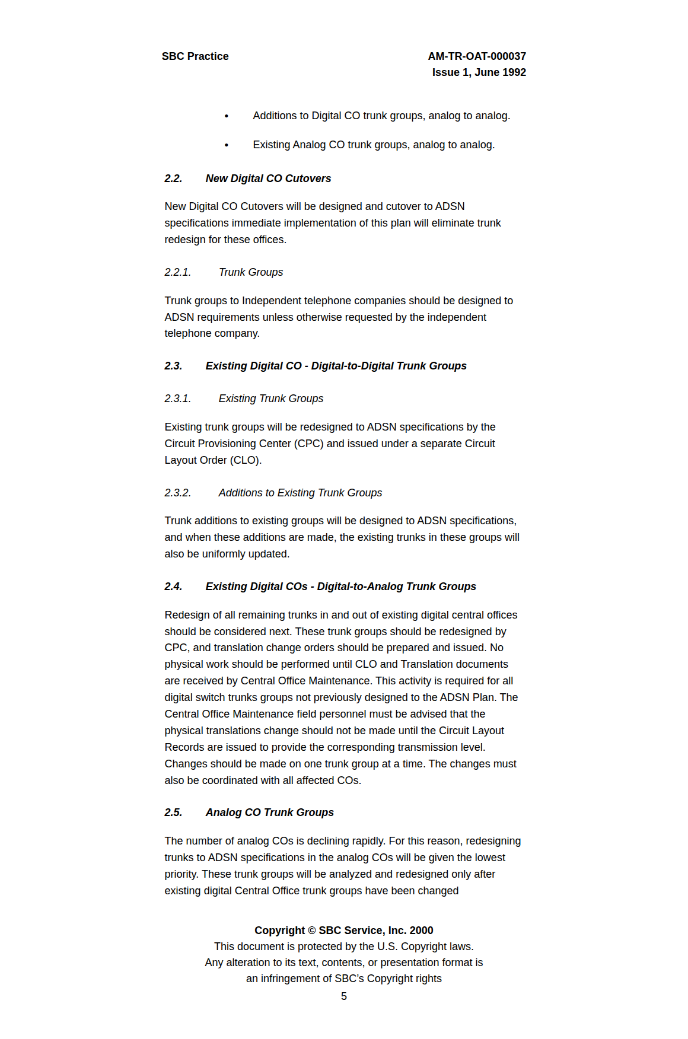SBC Practice
AM-TR-OAT-000037
Issue 1, June 1992
Additions to Digital CO trunk groups, analog to analog.
Existing Analog CO trunk groups, analog to analog.
2.2. New Digital CO Cutovers
New Digital CO Cutovers will be designed and cutover to ADSN specifications immediate implementation of this plan will eliminate trunk redesign for these offices.
2.2.1. Trunk Groups
Trunk groups to Independent telephone companies should be designed to ADSN requirements unless otherwise requested by the independent telephone company.
2.3. Existing Digital CO - Digital-to-Digital Trunk Groups
2.3.1. Existing Trunk Groups
Existing trunk groups will be redesigned to ADSN specifications by the Circuit Provisioning Center (CPC) and issued under a separate Circuit Layout Order (CLO).
2.3.2. Additions to Existing Trunk Groups
Trunk additions to existing groups will be designed to ADSN specifications, and when these additions are made, the existing trunks in these groups will also be uniformly updated.
2.4. Existing Digital COs - Digital-to-Analog Trunk Groups
Redesign of all remaining trunks in and out of existing digital central offices should be considered next. These trunk groups should be redesigned by CPC, and translation change orders should be prepared and issued. No physical work should be performed until CLO and Translation documents are received by Central Office Maintenance. This activity is required for all digital switch trunks groups not previously designed to the ADSN Plan. The Central Office Maintenance field personnel must be advised that the physical translations change should not be made until the Circuit Layout Records are issued to provide the corresponding transmission level. Changes should be made on one trunk group at a time. The changes must also be coordinated with all affected COs.
2.5. Analog CO Trunk Groups
The number of analog COs is declining rapidly. For this reason, redesigning trunks to ADSN specifications in the analog COs will be given the lowest priority. These trunk groups will be analyzed and redesigned only after existing digital Central Office trunk groups have been changed
Copyright © SBC Service, Inc. 2000
This document is protected by the U.S. Copyright laws.
Any alteration to its text, contents, or presentation format is
an infringement of SBC’s Copyright rights
5